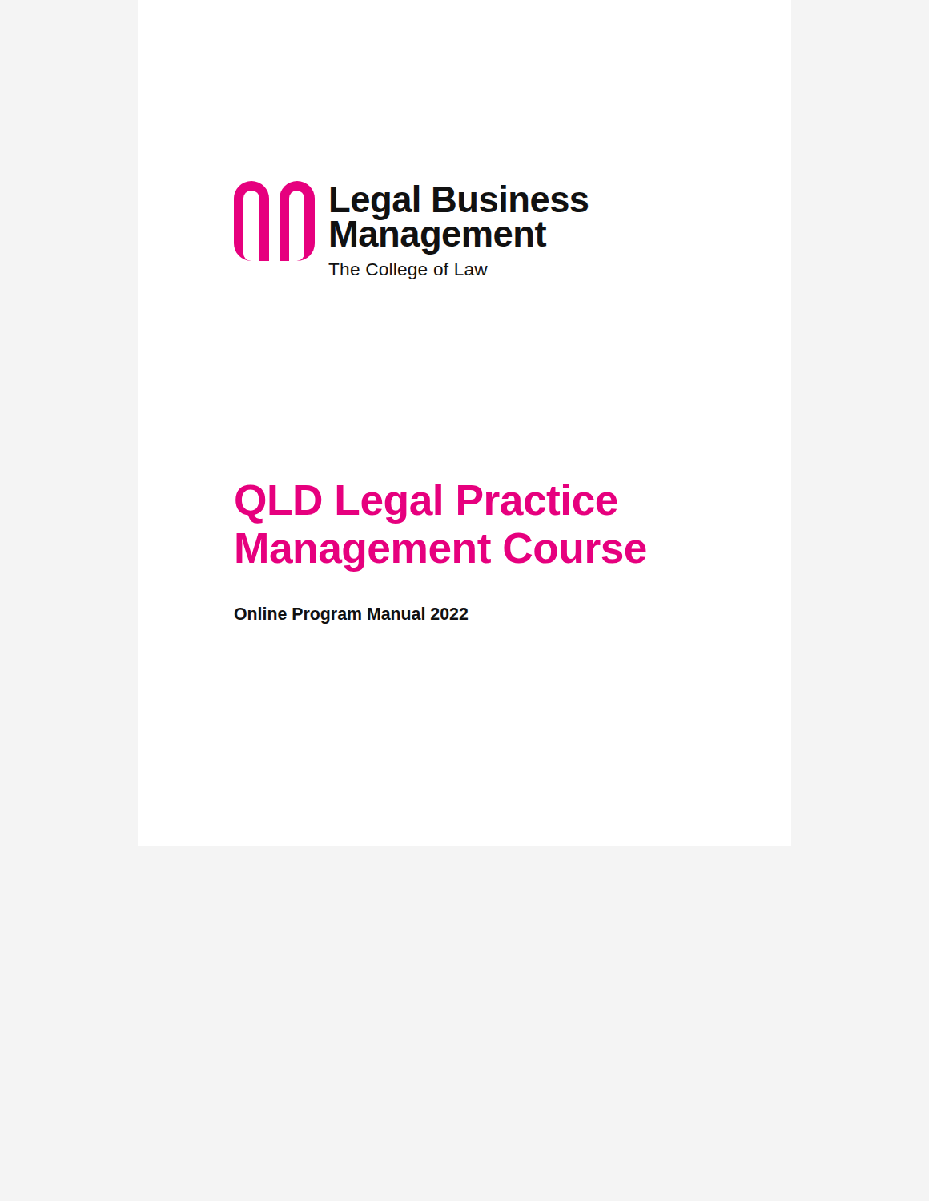Legal Business
Management
The College of Law
QLD Legal Practice Management Course
Online Program Manual 2022